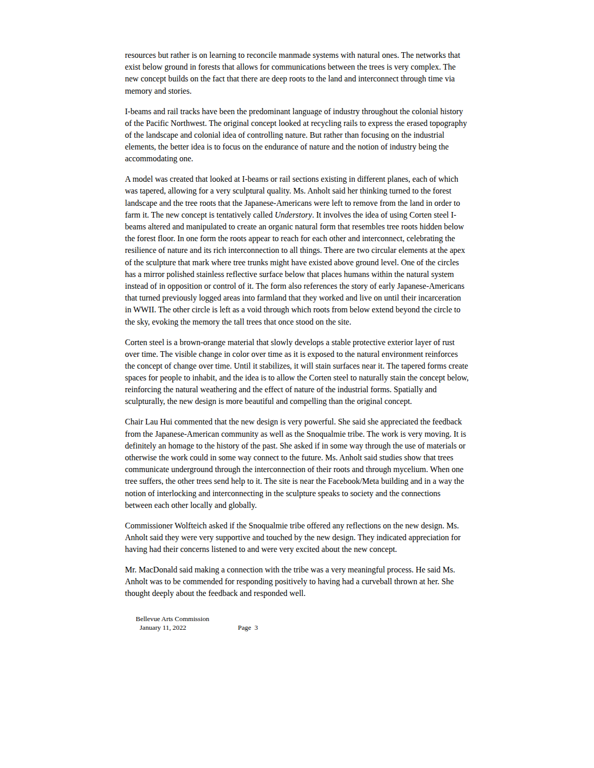resources but rather is on learning to reconcile manmade systems with natural ones. The networks that exist below ground in forests that allows for communications between the trees is very complex. The new concept builds on the fact that there are deep roots to the land and interconnect through time via memory and stories.
I-beams and rail tracks have been the predominant language of industry throughout the colonial history of the Pacific Northwest. The original concept looked at recycling rails to express the erased topography of the landscape and colonial idea of controlling nature. But rather than focusing on the industrial elements, the better idea is to focus on the endurance of nature and the notion of industry being the accommodating one.
A model was created that looked at I-beams or rail sections existing in different planes, each of which was tapered, allowing for a very sculptural quality. Ms. Anholt said her thinking turned to the forest landscape and the tree roots that the Japanese-Americans were left to remove from the land in order to farm it. The new concept is tentatively called Understory. It involves the idea of using Corten steel I-beams altered and manipulated to create an organic natural form that resembles tree roots hidden below the forest floor. In one form the roots appear to reach for each other and interconnect, celebrating the resilience of nature and its rich interconnection to all things. There are two circular elements at the apex of the sculpture that mark where tree trunks might have existed above ground level. One of the circles has a mirror polished stainless reflective surface below that places humans within the natural system instead of in opposition or control of it. The form also references the story of early Japanese-Americans that turned previously logged areas into farmland that they worked and live on until their incarceration in WWII. The other circle is left as a void through which roots from below extend beyond the circle to the sky, evoking the memory the tall trees that once stood on the site.
Corten steel is a brown-orange material that slowly develops a stable protective exterior layer of rust over time. The visible change in color over time as it is exposed to the natural environment reinforces the concept of change over time. Until it stabilizes, it will stain surfaces near it. The tapered forms create spaces for people to inhabit, and the idea is to allow the Corten steel to naturally stain the concept below, reinforcing the natural weathering and the effect of nature of the industrial forms. Spatially and sculpturally, the new design is more beautiful and compelling than the original concept.
Chair Lau Hui commented that the new design is very powerful. She said she appreciated the feedback from the Japanese-American community as well as the Snoqualmie tribe. The work is very moving. It is definitely an homage to the history of the past. She asked if in some way through the use of materials or otherwise the work could in some way connect to the future. Ms. Anholt said studies show that trees communicate underground through the interconnection of their roots and through mycelium. When one tree suffers, the other trees send help to it. The site is near the Facebook/Meta building and in a way the notion of interlocking and interconnecting in the sculpture speaks to society and the connections between each other locally and globally.
Commissioner Wolfteich asked if the Snoqualmie tribe offered any reflections on the new design. Ms. Anholt said they were very supportive and touched by the new design. They indicated appreciation for having had their concerns listened to and were very excited about the new concept.
Mr. MacDonald said making a connection with the tribe was a very meaningful process. He said Ms. Anholt was to be commended for responding positively to having had a curveball thrown at her. She thought deeply about the feedback and responded well.
Bellevue Arts Commission
January 11, 2022Page 3